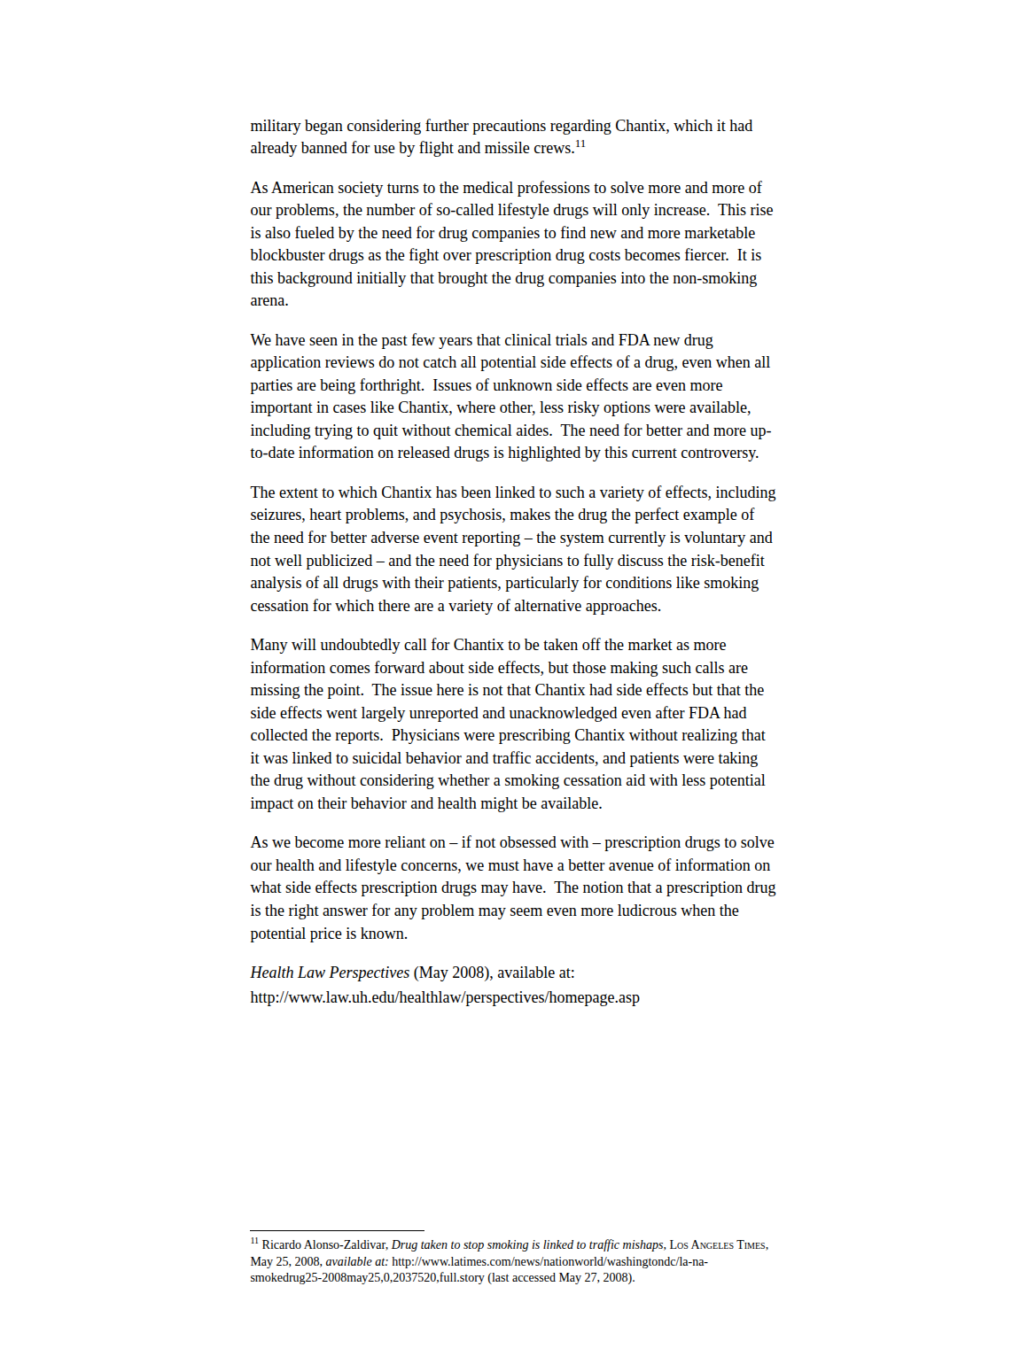military began considering further precautions regarding Chantix, which it had already banned for use by flight and missile crews.11
As American society turns to the medical professions to solve more and more of our problems, the number of so-called lifestyle drugs will only increase. This rise is also fueled by the need for drug companies to find new and more marketable blockbuster drugs as the fight over prescription drug costs becomes fiercer. It is this background initially that brought the drug companies into the non-smoking arena.
We have seen in the past few years that clinical trials and FDA new drug application reviews do not catch all potential side effects of a drug, even when all parties are being forthright. Issues of unknown side effects are even more important in cases like Chantix, where other, less risky options were available, including trying to quit without chemical aides. The need for better and more up-to-date information on released drugs is highlighted by this current controversy.
The extent to which Chantix has been linked to such a variety of effects, including seizures, heart problems, and psychosis, makes the drug the perfect example of the need for better adverse event reporting – the system currently is voluntary and not well publicized – and the need for physicians to fully discuss the risk-benefit analysis of all drugs with their patients, particularly for conditions like smoking cessation for which there are a variety of alternative approaches.
Many will undoubtedly call for Chantix to be taken off the market as more information comes forward about side effects, but those making such calls are missing the point. The issue here is not that Chantix had side effects but that the side effects went largely unreported and unacknowledged even after FDA had collected the reports. Physicians were prescribing Chantix without realizing that it was linked to suicidal behavior and traffic accidents, and patients were taking the drug without considering whether a smoking cessation aid with less potential impact on their behavior and health might be available.
As we become more reliant on – if not obsessed with – prescription drugs to solve our health and lifestyle concerns, we must have a better avenue of information on what side effects prescription drugs may have. The notion that a prescription drug is the right answer for any problem may seem even more ludicrous when the potential price is known.
Health Law Perspectives (May 2008), available at:
http://www.law.uh.edu/healthlaw/perspectives/homepage.asp
11 Ricardo Alonso-Zaldivar, Drug taken to stop smoking is linked to traffic mishaps, Los Angeles Times, May 25, 2008, available at: http://www.latimes.com/news/nationworld/washingtondc/la-na-smokedrug25-2008may25,0,2037520,full.story (last accessed May 27, 2008).